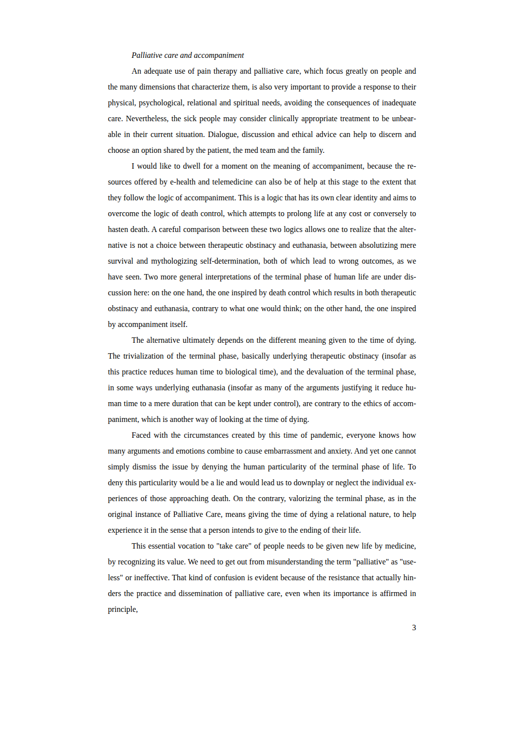Palliative care and accompaniment
An adequate use of pain therapy and palliative care, which focus greatly on people and the many dimensions that characterize them, is also very important to provide a response to their physical, psychological, relational and spiritual needs, avoiding the consequences of inadequate care. Nevertheless, the sick people may consider clinically appropriate treatment to be unbearable in their current situation. Dialogue, discussion and ethical advice can help to discern and choose an option shared by the patient, the med team and the family.
I would like to dwell for a moment on the meaning of accompaniment, because the resources offered by e-health and telemedicine can also be of help at this stage to the extent that they follow the logic of accompaniment. This is a logic that has its own clear identity and aims to overcome the logic of death control, which attempts to prolong life at any cost or conversely to hasten death. A careful comparison between these two logics allows one to realize that the alternative is not a choice between therapeutic obstinacy and euthanasia, between absolutizing mere survival and mythologizing self-determination, both of which lead to wrong outcomes, as we have seen. Two more general interpretations of the terminal phase of human life are under discussion here: on the one hand, the one inspired by death control which results in both therapeutic obstinacy and euthanasia, contrary to what one would think; on the other hand, the one inspired by accompaniment itself.
The alternative ultimately depends on the different meaning given to the time of dying. The trivialization of the terminal phase, basically underlying therapeutic obstinacy (insofar as this practice reduces human time to biological time), and the devaluation of the terminal phase, in some ways underlying euthanasia (insofar as many of the arguments justifying it reduce human time to a mere duration that can be kept under control), are contrary to the ethics of accompaniment, which is another way of looking at the time of dying.
Faced with the circumstances created by this time of pandemic, everyone knows how many arguments and emotions combine to cause embarrassment and anxiety. And yet one cannot simply dismiss the issue by denying the human particularity of the terminal phase of life. To deny this particularity would be a lie and would lead us to downplay or neglect the individual experiences of those approaching death. On the contrary, valorizing the terminal phase, as in the original instance of Palliative Care, means giving the time of dying a relational nature, to help experience it in the sense that a person intends to give to the ending of their life.
This essential vocation to "take care" of people needs to be given new life by medicine, by recognizing its value. We need to get out from misunderstanding the term "palliative" as "useless" or ineffective. That kind of confusion is evident because of the resistance that actually hinders the practice and dissemination of palliative care, even when its importance is affirmed in principle,
3